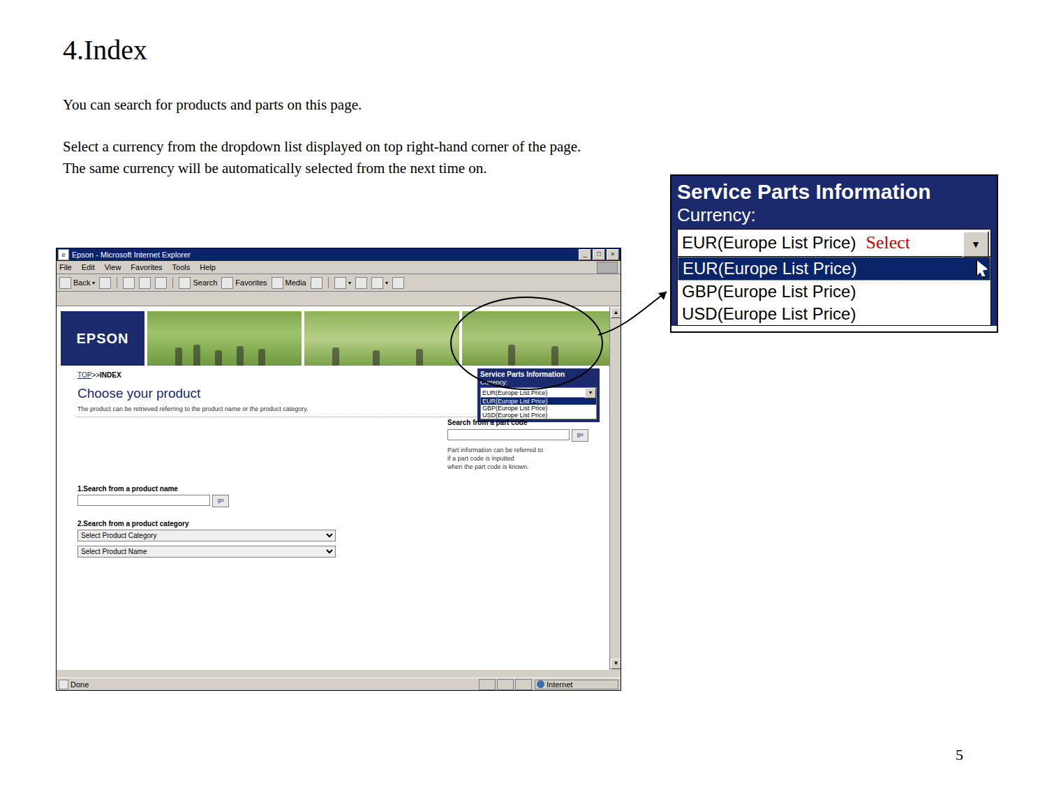4.Index
You can search for products and parts on this page.
Select a currency from the dropdown list displayed on top right-hand corner of the page.
The same currency will be automatically selected from the next time on.
e
Epson - Microsoft Internet Explorer
_□×
File Edit View Favorites Tools Help
Back ▾
Search
Favorites
Media
▾
▾
EPSON
Service Parts Information
Currency:
EUR(Europe List Price)
▼
EUR(Europe List Price)
GBP(Europe List Price)
USD(Europe List Price)
TOP>>INDEX
Choose your product
The product can be retrieved referring to the product name or the product category.
1.Search from a product name
go
2.Search from a product category
Select Product Category
Select Product Name
Search from a part code
go
Part information can be referred to
if a part code is inputted
when the part code is known.
▲
▼
Done
Internet
Service Parts Information
Currency:
EUR(Europe List Price)Select
▼
EUR(Europe List Price)
GBP(Europe List Price)
USD(Europe List Price)
5